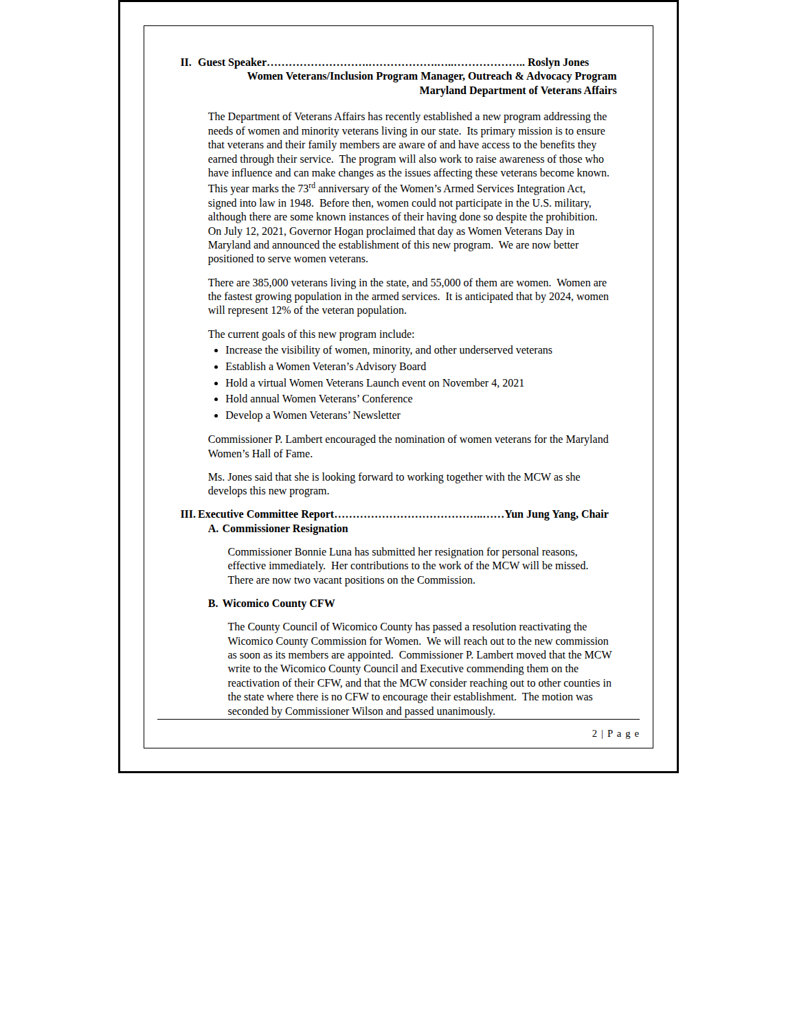II. Guest Speaker……………………….……………….…..……………….. Roslyn Jones
Women Veterans/Inclusion Program Manager, Outreach & Advocacy Program
Maryland Department of Veterans Affairs
The Department of Veterans Affairs has recently established a new program addressing the needs of women and minority veterans living in our state. Its primary mission is to ensure that veterans and their family members are aware of and have access to the benefits they earned through their service. The program will also work to raise awareness of those who have influence and can make changes as the issues affecting these veterans become known. This year marks the 73rd anniversary of the Women’s Armed Services Integration Act, signed into law in 1948. Before then, women could not participate in the U.S. military, although there are some known instances of their having done so despite the prohibition. On July 12, 2021, Governor Hogan proclaimed that day as Women Veterans Day in Maryland and announced the establishment of this new program. We are now better positioned to serve women veterans.
There are 385,000 veterans living in the state, and 55,000 of them are women. Women are the fastest growing population in the armed services. It is anticipated that by 2024, women will represent 12% of the veteran population.
The current goals of this new program include:
Increase the visibility of women, minority, and other underserved veterans
Establish a Women Veteran’s Advisory Board
Hold a virtual Women Veterans Launch event on November 4, 2021
Hold annual Women Veterans’ Conference
Develop a Women Veterans’ Newsletter
Commissioner P. Lambert encouraged the nomination of women veterans for the Maryland Women’s Hall of Fame.
Ms. Jones said that she is looking forward to working together with the MCW as she develops this new program.
III. Executive Committee Report…………………………………..……Yun Jung Yang, Chair
A. Commissioner Resignation
Commissioner Bonnie Luna has submitted her resignation for personal reasons, effective immediately. Her contributions to the work of the MCW will be missed. There are now two vacant positions on the Commission.
B. Wicomico County CFW
The County Council of Wicomico County has passed a resolution reactivating the Wicomico County Commission for Women. We will reach out to the new commission as soon as its members are appointed. Commissioner P. Lambert moved that the MCW write to the Wicomico County Council and Executive commending them on the reactivation of their CFW, and that the MCW consider reaching out to other counties in the state where there is no CFW to encourage their establishment. The motion was seconded by Commissioner Wilson and passed unanimously.
2 | P a g e